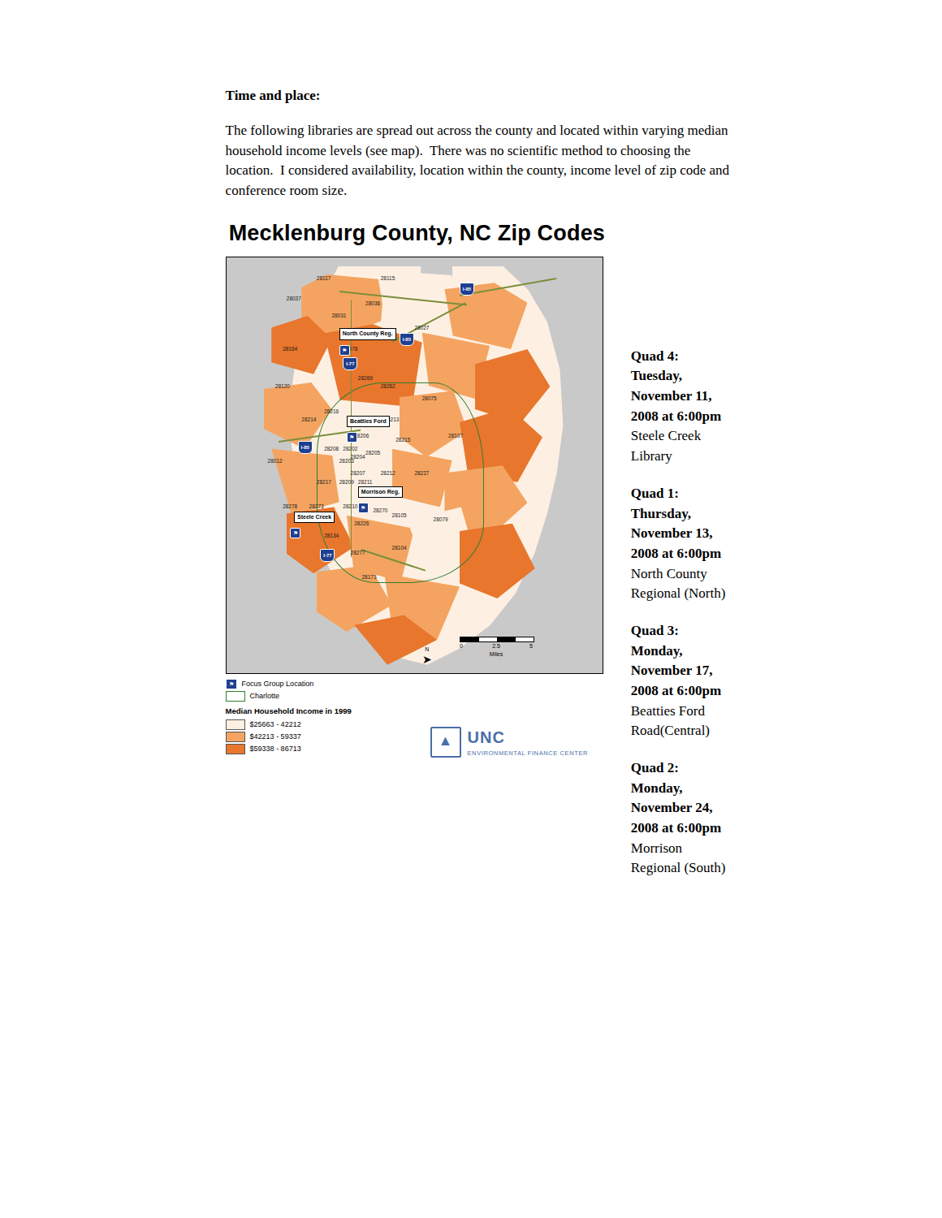Time and place:
The following libraries are spread out across the county and located within varying median household income levels (see map). There was no scientific method to choosing the location. I considered availability, location within the county, income level of zip code and conference room size.
Mecklenburg County, NC Zip Codes
I-85
I-85
I-77
I-85
I-77
28117
28115
28037
28036
28031
28164
28078
28027
28120
28269
28262
28075
28213
28214
28206
28215
28107
28208
28202
28205
28012
28203
28204
28207
28212
28227
28217
28209
28211
28278
28273
28210
28270
28105
28079
28226
28134
28277
28104
28173
28216
North County Reg.
⚑
Beatties Ford
⚑
Morrison Reg.
⚑
Steele Creek
⚑
N
➤
02.55
Miles
⚑Focus Group Location
Charlotte
Median Household Income in 1999
$25663 - 42212
$42213 - 59337
$59338 - 86713
▲
UNC
ENVIRONMENTAL FINANCE CENTER
Quad 4: Tuesday, November 11, 2008 at 6:00pm
Steele Creek Library
Quad 1: Thursday, November 13, 2008 at 6:00pm
North County Regional (North)
Quad 3: Monday, November 17, 2008 at 6:00pm
Beatties Ford Road(Central)
Quad 2: Monday, November 24, 2008 at 6:00pm
Morrison Regional (South)